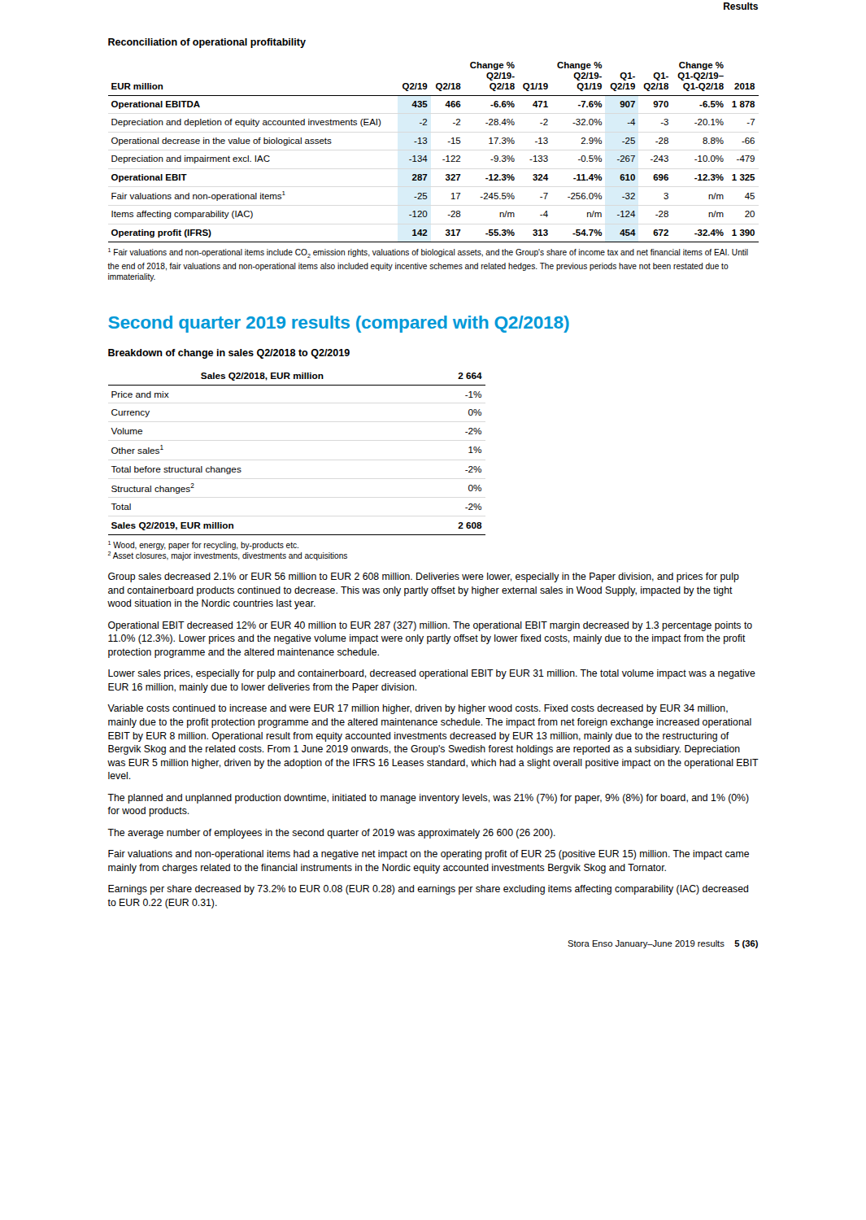Results
Reconciliation of operational profitability
| EUR million | Q2/19 | Q2/18 | Change % Q2/19- Q2/18 | Q1/19 | Change % Q2/19- Q1/19 | Q1- Q2/19 | Q1- Q2/18 | Change % Q1-Q2/19– Q1-Q2/18 | 2018 |
| --- | --- | --- | --- | --- | --- | --- | --- | --- | --- |
| Operational EBITDA | 435 | 466 | -6.6% | 471 | -7.6% | 907 | 970 | -6.5% | 1 878 |
| Depreciation and depletion of equity accounted investments (EAI) | -2 | -2 | -28.4% | -2 | -32.0% | -4 | -3 | -20.1% | -7 |
| Operational decrease in the value of biological assets | -13 | -15 | 17.3% | -13 | 2.9% | -25 | -28 | 8.8% | -66 |
| Depreciation and impairment excl. IAC | -134 | -122 | -9.3% | -133 | -0.5% | -267 | -243 | -10.0% | -479 |
| Operational EBIT | 287 | 327 | -12.3% | 324 | -11.4% | 610 | 696 | -12.3% | 1 325 |
| Fair valuations and non-operational items 1 | -25 | 17 | -245.5% | -7 | -256.0% | -32 | 3 | n/m | 45 |
| Items affecting comparability (IAC) | -120 | -28 | n/m | -4 | n/m | -124 | -28 | n/m | 20 |
| Operating profit (IFRS) | 142 | 317 | -55.3% | 313 | -54.7% | 454 | 672 | -32.4% | 1 390 |
1 Fair valuations and non-operational items include CO2 emission rights, valuations of biological assets, and the Group's share of income tax and net financial items of EAI. Until the end of 2018, fair valuations and non-operational items also included equity incentive schemes and related hedges. The previous periods have not been restated due to immateriality.
Second quarter 2019 results (compared with Q2/2018)
Breakdown of change in sales Q2/2018 to Q2/2019
| Sales Q2/2018, EUR million | 2 664 |
| --- | --- |
| Price and mix | -1% |
| Currency | 0% |
| Volume | -2% |
| Other sales 1 | 1% |
| Total before structural changes | -2% |
| Structural changes 2 | 0% |
| Total | -2% |
| Sales Q2/2019, EUR million | 2 608 |
1 Wood, energy, paper for recycling, by-products etc.
2 Asset closures, major investments, divestments and acquisitions
Group sales decreased 2.1% or EUR 56 million to EUR 2 608 million. Deliveries were lower, especially in the Paper division, and prices for pulp and containerboard products continued to decrease. This was only partly offset by higher external sales in Wood Supply, impacted by the tight wood situation in the Nordic countries last year.
Operational EBIT decreased 12% or EUR 40 million to EUR 287 (327) million. The operational EBIT margin decreased by 1.3 percentage points to 11.0% (12.3%). Lower prices and the negative volume impact were only partly offset by lower fixed costs, mainly due to the impact from the profit protection programme and the altered maintenance schedule.
Lower sales prices, especially for pulp and containerboard, decreased operational EBIT by EUR 31 million. The total volume impact was a negative EUR 16 million, mainly due to lower deliveries from the Paper division.
Variable costs continued to increase and were EUR 17 million higher, driven by higher wood costs. Fixed costs decreased by EUR 34 million, mainly due to the profit protection programme and the altered maintenance schedule. The impact from net foreign exchange increased operational EBIT by EUR 8 million. Operational result from equity accounted investments decreased by EUR 13 million, mainly due to the restructuring of Bergvik Skog and the related costs. From 1 June 2019 onwards, the Group's Swedish forest holdings are reported as a subsidiary. Depreciation was EUR 5 million higher, driven by the adoption of the IFRS 16 Leases standard, which had a slight overall positive impact on the operational EBIT level.
The planned and unplanned production downtime, initiated to manage inventory levels, was 21% (7%) for paper, 9% (8%) for board, and 1% (0%) for wood products.
The average number of employees in the second quarter of 2019 was approximately 26 600 (26 200).
Fair valuations and non-operational items had a negative net impact on the operating profit of EUR 25 (positive EUR 15) million. The impact came mainly from charges related to the financial instruments in the Nordic equity accounted investments Bergvik Skog and Tornator.
Earnings per share decreased by 73.2% to EUR 0.08 (EUR 0.28) and earnings per share excluding items affecting comparability (IAC) decreased to EUR 0.22 (EUR 0.31).
Stora Enso January–June 2019 results 5 (36)